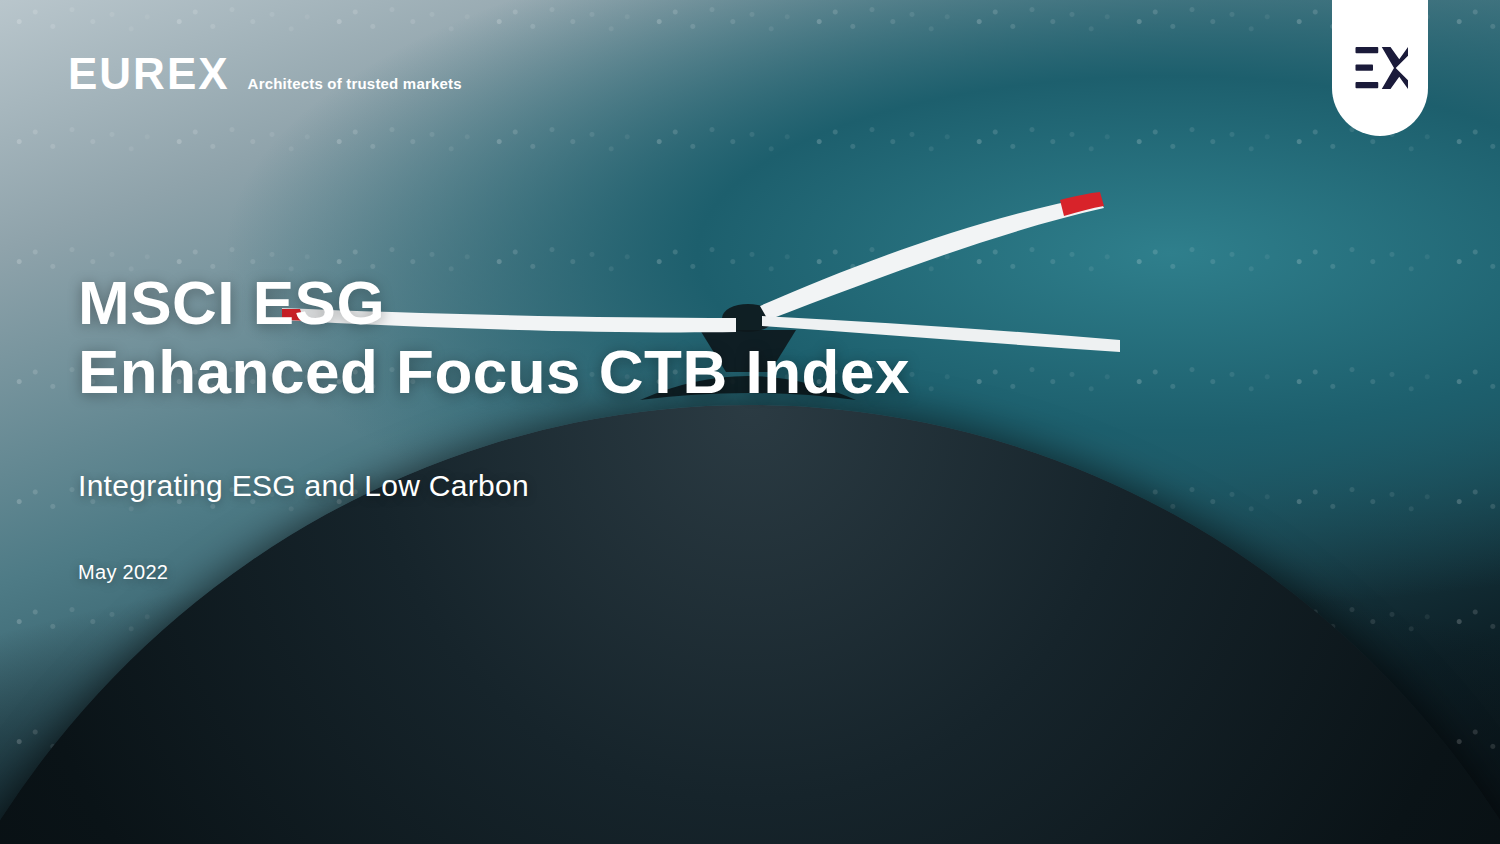EUREX Architects of trusted markets
MSCI ESG
Enhanced Focus CTB Index
Integrating ESG and Low Carbon
May 2022